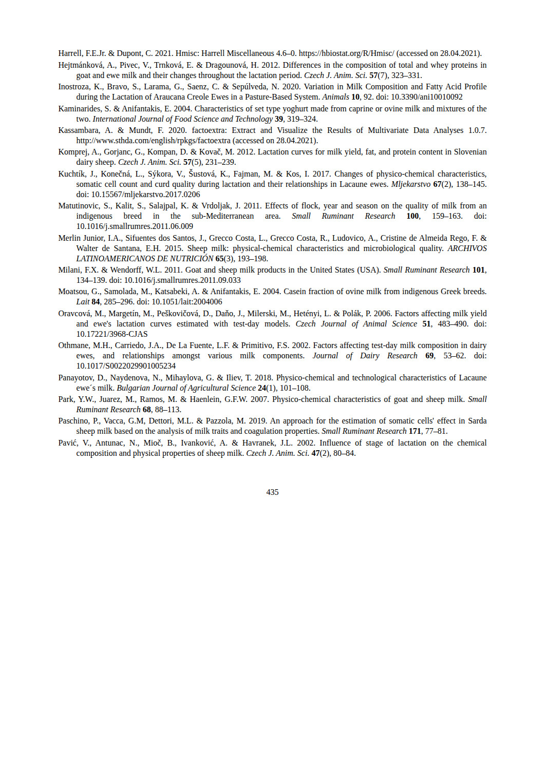Harrell, F.E.Jr. & Dupont, C. 2021. Hmisc: Harrell Miscellaneous 4.6–0. https://hbiostat.org/R/Hmisc/ (accessed on 28.04.2021).
Hejtmánková, A., Pivec, V., Trnková, E. & Dragounová, H. 2012. Differences in the composition of total and whey proteins in goat and ewe milk and their changes throughout the lactation period. Czech J. Anim. Sci. 57(7), 323–331.
Inostroza, K., Bravo, S., Larama, G., Saenz, C. & Sepúlveda, N. 2020. Variation in Milk Composition and Fatty Acid Profile during the Lactation of Araucana Creole Ewes in a Pasture-Based System. Animals 10, 92. doi: 10.3390/ani10010092
Kaminarides, S. & Anifantakis, E. 2004. Characteristics of set type yoghurt made from caprine or ovine milk and mixtures of the two. International Journal of Food Science and Technology 39, 319–324.
Kassambara, A. & Mundt, F. 2020. factoextra: Extract and Visualize the Results of Multivariate Data Analyses 1.0.7. http://www.sthda.com/english/rpkgs/factoextra (accessed on 28.04.2021).
Komprej, A., Gorjanc, G., Kompan, D. & Kovač, M. 2012. Lactation curves for milk yield, fat, and protein content in Slovenian dairy sheep. Czech J. Anim. Sci. 57(5), 231–239.
Kuchtík, J., Konečná, L., Sýkora, V., Šustová, K., Fajman, M. & Kos, I. 2017. Changes of physico-chemical characteristics, somatic cell count and curd quality during lactation and their relationships in Lacaune ewes. Mljekarstvo 67(2), 138–145. doi: 10.15567/mljekarstvo.2017.0206
Matutinovic, S., Kalit, S., Salajpal, K. & Vrdoljak, J. 2011. Effects of flock, year and season on the quality of milk from an indigenous breed in the sub-Mediterranean area. Small Ruminant Research 100, 159–163. doi: 10.1016/j.smallrumres.2011.06.009
Merlin Junior, I.A., Sifuentes dos Santos, J., Grecco Costa, L., Grecco Costa, R., Ludovico, A., Cristine de Almeida Rego, F. & Walter de Santana, E.H. 2015. Sheep milk: physical-chemical characteristics and microbiological quality. ARCHIVOS LATINOAMERICANOS DE NUTRICIÓN 65(3), 193–198.
Milani, F.X. & Wendorff, W.L. 2011. Goat and sheep milk products in the United States (USA). Small Ruminant Research 101, 134–139. doi: 10.1016/j.smallrumres.2011.09.033
Moatsou, G., Samolada, M., Katsabeki, A. & Anifantakis, E. 2004. Casein fraction of ovine milk from indigenous Greek breeds. Lait 84, 285–296. doi: 10.1051/lait:2004006
Oravcová, M., Margetín, M., Peškovičová, D., Daňo, J., Milerski, M., Hetényi, L. & Polák, P. 2006. Factors affecting milk yield and ewe's lactation curves estimated with test-day models. Czech Journal of Animal Science 51, 483–490. doi: 10.17221/3968-CJAS
Othmane, M.H., Carriedo, J.A., De La Fuente, L.F. & Primitivo, F.S. 2002. Factors affecting test-day milk composition in dairy ewes, and relationships amongst various milk components. Journal of Dairy Research 69, 53–62. doi: 10.1017/S0022029901005234
Panayotov, D., Naydenova, N., Mihaylova, G. & Iliev, T. 2018. Physico-chemical and technological characteristics of Lacaune ewe´s milk. Bulgarian Journal of Agricultural Science 24(1), 101–108.
Park, Y.W., Juarez, M., Ramos, M. & Haenlein, G.F.W. 2007. Physico-chemical characteristics of goat and sheep milk. Small Ruminant Research 68, 88–113.
Paschino, P., Vacca, G.M, Dettori, M.L. & Pazzola, M. 2019. An approach for the estimation of somatic cells' effect in Sarda sheep milk based on the analysis of milk traits and coagulation properties. Small Ruminant Research 171, 77–81.
Pavić, V., Antunac, N., Mioč, B., Ivanković, A. & Havranek, J.L. 2002. Influence of stage of lactation on the chemical composition and physical properties of sheep milk. Czech J. Anim. Sci. 47(2), 80–84.
435